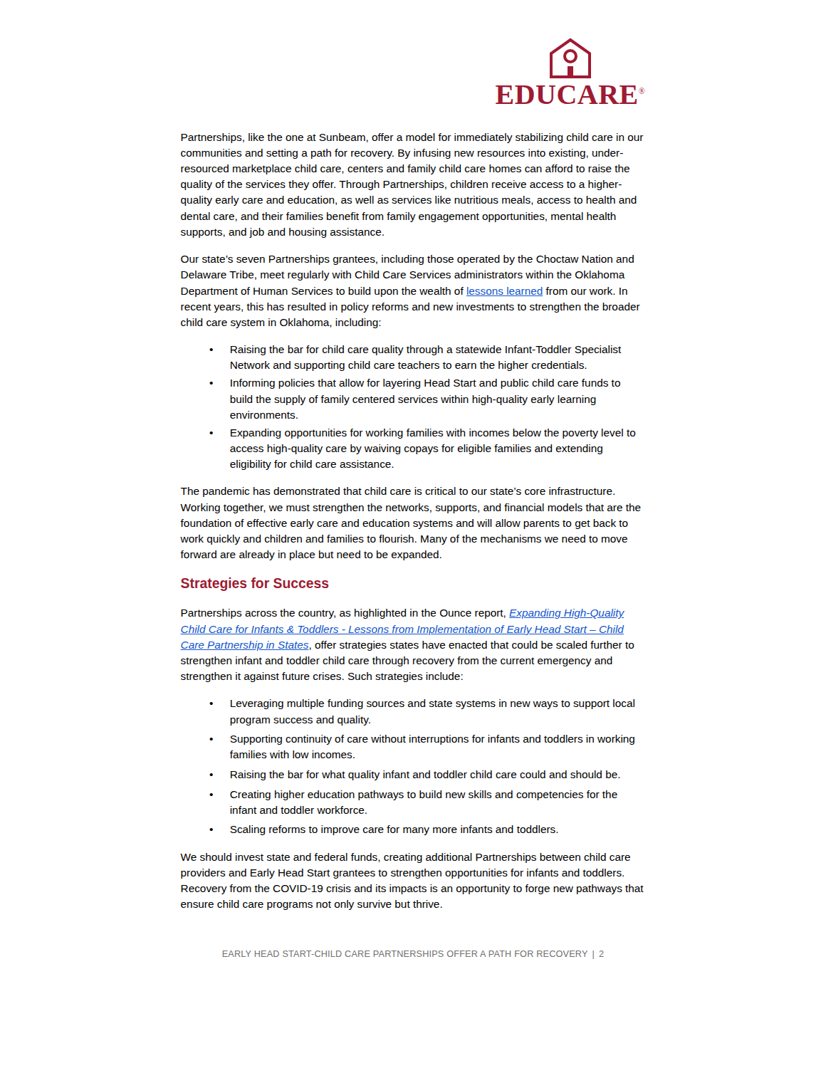EDUCARE®
Partnerships, like the one at Sunbeam, offer a model for immediately stabilizing child care in our communities and setting a path for recovery. By infusing new resources into existing, under-resourced marketplace child care, centers and family child care homes can afford to raise the quality of the services they offer. Through Partnerships, children receive access to a higher-quality early care and education, as well as services like nutritious meals, access to health and dental care, and their families benefit from family engagement opportunities, mental health supports, and job and housing assistance.
Our state’s seven Partnerships grantees, including those operated by the Choctaw Nation and Delaware Tribe, meet regularly with Child Care Services administrators within the Oklahoma Department of Human Services to build upon the wealth of lessons learned from our work. In recent years, this has resulted in policy reforms and new investments to strengthen the broader child care system in Oklahoma, including:
Raising the bar for child care quality through a statewide Infant-Toddler Specialist Network and supporting child care teachers to earn the higher credentials.
Informing policies that allow for layering Head Start and public child care funds to build the supply of family centered services within high-quality early learning environments.
Expanding opportunities for working families with incomes below the poverty level to access high-quality care by waiving copays for eligible families and extending eligibility for child care assistance.
The pandemic has demonstrated that child care is critical to our state’s core infrastructure. Working together, we must strengthen the networks, supports, and financial models that are the foundation of effective early care and education systems and will allow parents to get back to work quickly and children and families to flourish. Many of the mechanisms we need to move forward are already in place but need to be expanded.
Strategies for Success
Partnerships across the country, as highlighted in the Ounce report, Expanding High-Quality Child Care for Infants & Toddlers - Lessons from Implementation of Early Head Start – Child Care Partnership in States, offer strategies states have enacted that could be scaled further to strengthen infant and toddler child care through recovery from the current emergency and strengthen it against future crises. Such strategies include:
Leveraging multiple funding sources and state systems in new ways to support local program success and quality.
Supporting continuity of care without interruptions for infants and toddlers in working families with low incomes.
Raising the bar for what quality infant and toddler child care could and should be.
Creating higher education pathways to build new skills and competencies for the infant and toddler workforce.
Scaling reforms to improve care for many more infants and toddlers.
We should invest state and federal funds, creating additional Partnerships between child care providers and Early Head Start grantees to strengthen opportunities for infants and toddlers. Recovery from the COVID-19 crisis and its impacts is an opportunity to forge new pathways that ensure child care programs not only survive but thrive.
EARLY HEAD START-CHILD CARE PARTNERSHIPS OFFER A PATH FOR RECOVERY|2